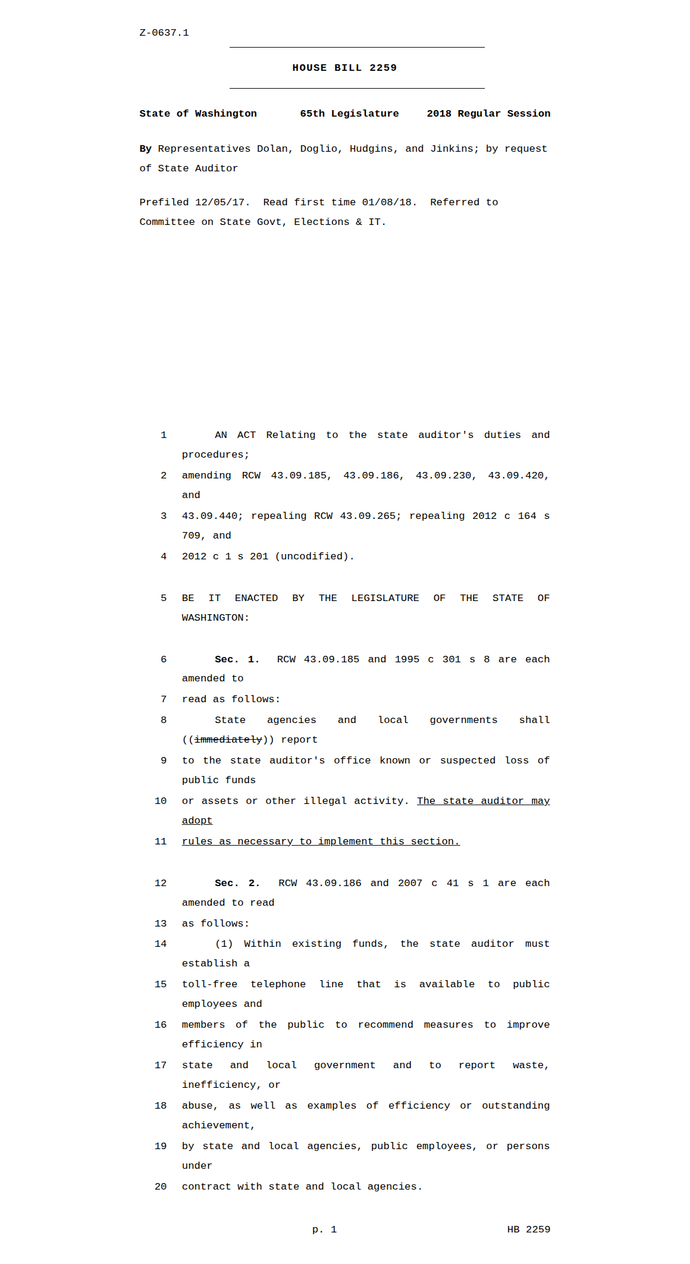Z-0637.1
HOUSE BILL 2259
State of Washington 65th Legislature 2018 Regular Session
By Representatives Dolan, Doglio, Hudgins, and Jinkins; by request of State Auditor
Prefiled 12/05/17. Read first time 01/08/18. Referred to Committee on State Govt, Elections & IT.
| 1 | AN ACT Relating to the state auditor's duties and procedures; |
| 2 | amending RCW 43.09.185, 43.09.186, 43.09.230, 43.09.420, and |
| 3 | 43.09.440; repealing RCW 43.09.265; repealing 2012 c 164 s 709, and |
| 4 | 2012 c 1 s 201 (uncodified). |
| 5 | BE IT ENACTED BY THE LEGISLATURE OF THE STATE OF WASHINGTON: |
| 6 | Sec. 1. RCW 43.09.185 and 1995 c 301 s 8 are each amended to |
| 7 | read as follows: |
| 8 | State agencies and local governments shall (( immediately )) report |
| 9 | to the state auditor's office known or suspected loss of public funds |
| 10 | or assets or other illegal activity. The state auditor may adopt |
| 11 | rules as necessary to implement this section. |
| 12 | Sec. 2. RCW 43.09.186 and 2007 c 41 s 1 are each amended to read |
| 13 | as follows: |
| 14 | (1) Within existing funds, the state auditor must establish a |
| 15 | toll-free telephone line that is available to public employees and |
| 16 | members of the public to recommend measures to improve efficiency in |
| 17 | state and local government and to report waste, inefficiency, or |
| 18 | abuse, as well as examples of efficiency or outstanding achievement, |
| 19 | by state and local agencies, public employees, or persons under |
| 20 | contract with state and local agencies. |
p. 1 HB 2259